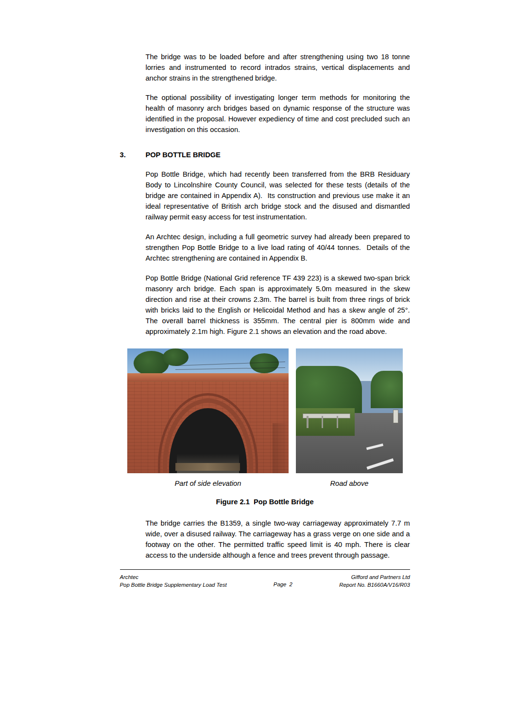The bridge was to be loaded before and after strengthening using two 18 tonne lorries and instrumented to record intrados strains, vertical displacements and anchor strains in the strengthened bridge.
The optional possibility of investigating longer term methods for monitoring the health of masonry arch bridges based on dynamic response of the structure was identified in the proposal. However expediency of time and cost precluded such an investigation on this occasion.
3.
POP BOTTLE BRIDGE
Pop Bottle Bridge, which had recently been transferred from the BRB Residuary Body to Lincolnshire County Council, was selected for these tests (details of the bridge are contained in Appendix A). Its construction and previous use make it an ideal representative of British arch bridge stock and the disused and dismantled railway permit easy access for test instrumentation.
An Archtec design, including a full geometric survey had already been prepared to strengthen Pop Bottle Bridge to a live load rating of 40/44 tonnes. Details of the Archtec strengthening are contained in Appendix B.
Pop Bottle Bridge (National Grid reference TF 439 223) is a skewed two-span brick masonry arch bridge. Each span is approximately 5.0m measured in the skew direction and rise at their crowns 2.3m. The barrel is built from three rings of brick with bricks laid to the English or Helicoidal Method and has a skew angle of 25°. The overall barrel thickness is 355mm. The central pier is 800mm wide and approximately 2.1m high. Figure 2.1 shows an elevation and the road above.
Part of side elevation
Road above
Figure 2.1 Pop Bottle Bridge
The bridge carries the B1359, a single two-way carriageway approximately 7.7 m wide, over a disused railway. The carriageway has a grass verge on one side and a footway on the other. The permitted traffic speed limit is 40 mph. There is clear access to the underside although a fence and trees prevent through passage.
Archtec
Pop Bottle Bridge Supplementary Load Test
Page 2
Gifford and Partners Ltd
Report No. B1660A/V16/R03